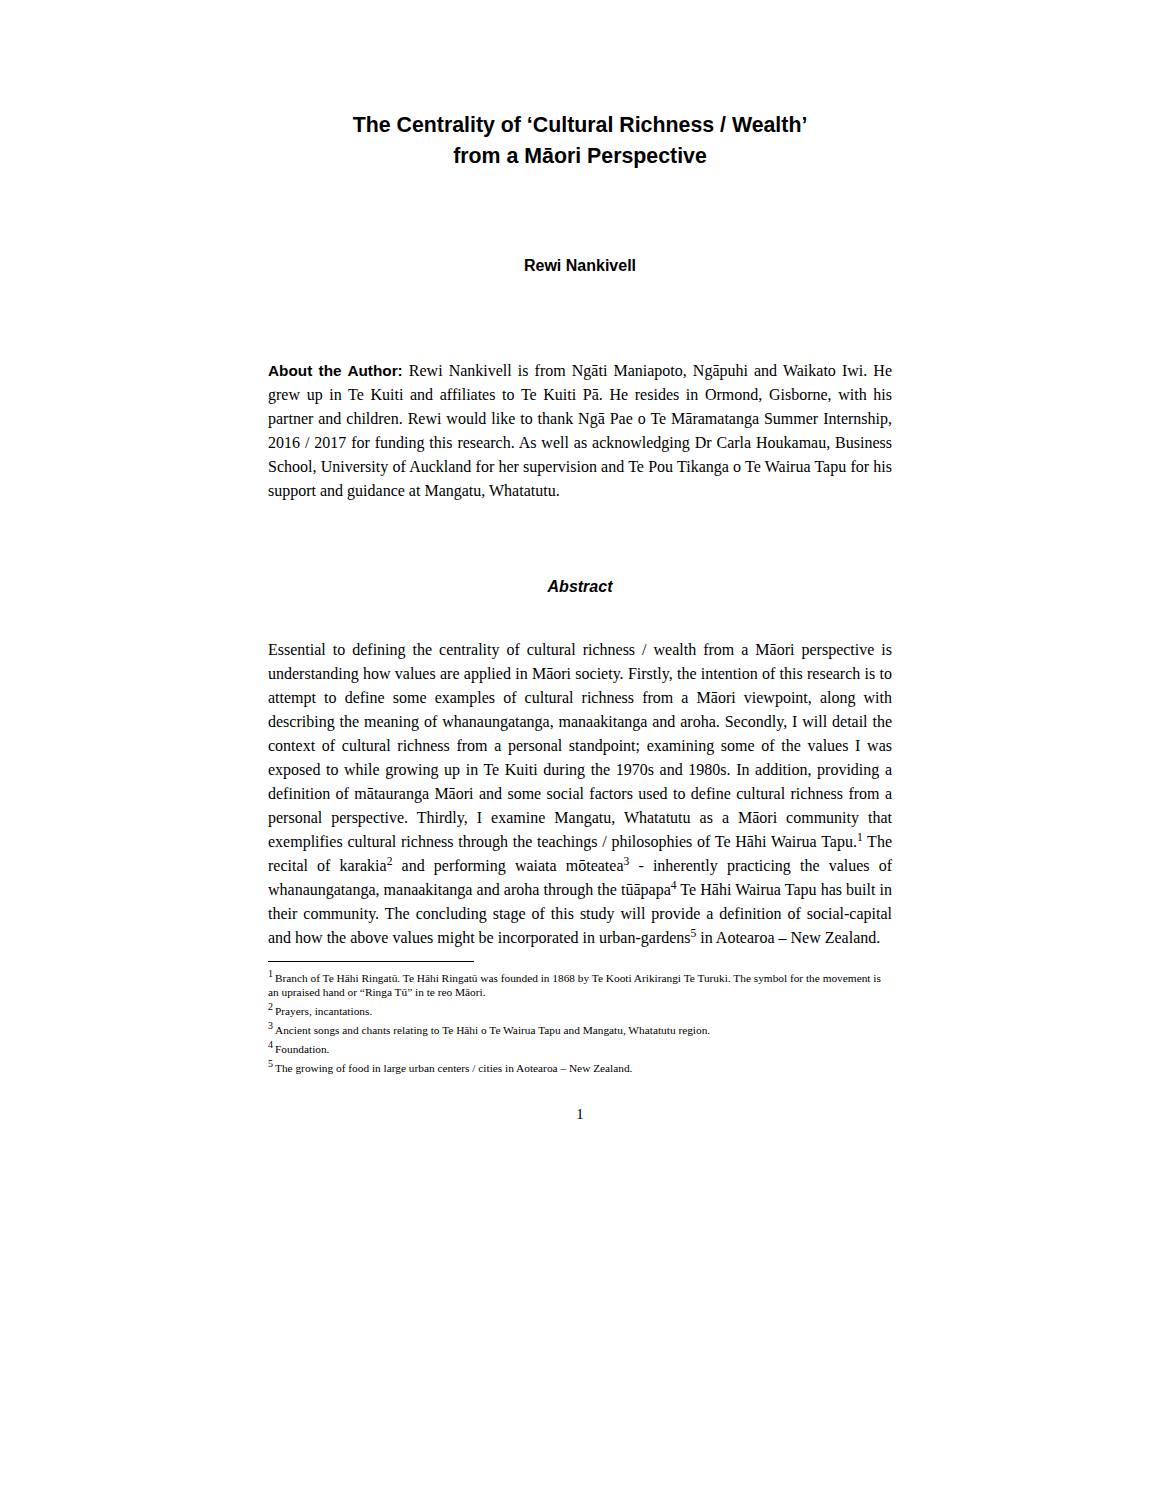The Centrality of ‘Cultural Richness / Wealth’
from a Māori Perspective
Rewi Nankivell
About the Author: Rewi Nankivell is from Ngāti Maniapoto, Ngāpuhi and Waikato Iwi. He grew up in Te Kuiti and affiliates to Te Kuiti Pā. He resides in Ormond, Gisborne, with his partner and children. Rewi would like to thank Ngā Pae o Te Māramatanga Summer Internship, 2016 / 2017 for funding this research. As well as acknowledging Dr Carla Houkamau, Business School, University of Auckland for her supervision and Te Pou Tikanga o Te Wairua Tapu for his support and guidance at Mangatu, Whatatutu.
Abstract
Essential to defining the centrality of cultural richness / wealth from a Māori perspective is understanding how values are applied in Māori society. Firstly, the intention of this research is to attempt to define some examples of cultural richness from a Māori viewpoint, along with describing the meaning of whanaungatanga, manaakitanga and aroha. Secondly, I will detail the context of cultural richness from a personal standpoint; examining some of the values I was exposed to while growing up in Te Kuiti during the 1970s and 1980s. In addition, providing a definition of mātauranga Māori and some social factors used to define cultural richness from a personal perspective. Thirdly, I examine Mangatu, Whatatutu as a Māori community that exemplifies cultural richness through the teachings / philosophies of Te Hāhi Wairua Tapu.1 The recital of karakia2 and performing waiata mōteatea3 - inherently practicing the values of whanaungatanga, manaakitanga and aroha through the tūāpapa4 Te Hāhi Wairua Tapu has built in their community. The concluding stage of this study will provide a definition of social-capital and how the above values might be incorporated in urban-gardens5 in Aotearoa – New Zealand.
1 Branch of Te Hāhi Ringatū. Te Hāhi Ringatū was founded in 1868 by Te Kooti Arikirangi Te Turuki. The symbol for the movement is an upraised hand or “Ringa Tū” in te reo Māori.
2 Prayers, incantations.
3 Ancient songs and chants relating to Te Hāhi o Te Wairua Tapu and Mangatu, Whatatutu region.
4 Foundation.
5 The growing of food in large urban centers / cities in Aotearoa – New Zealand.
1